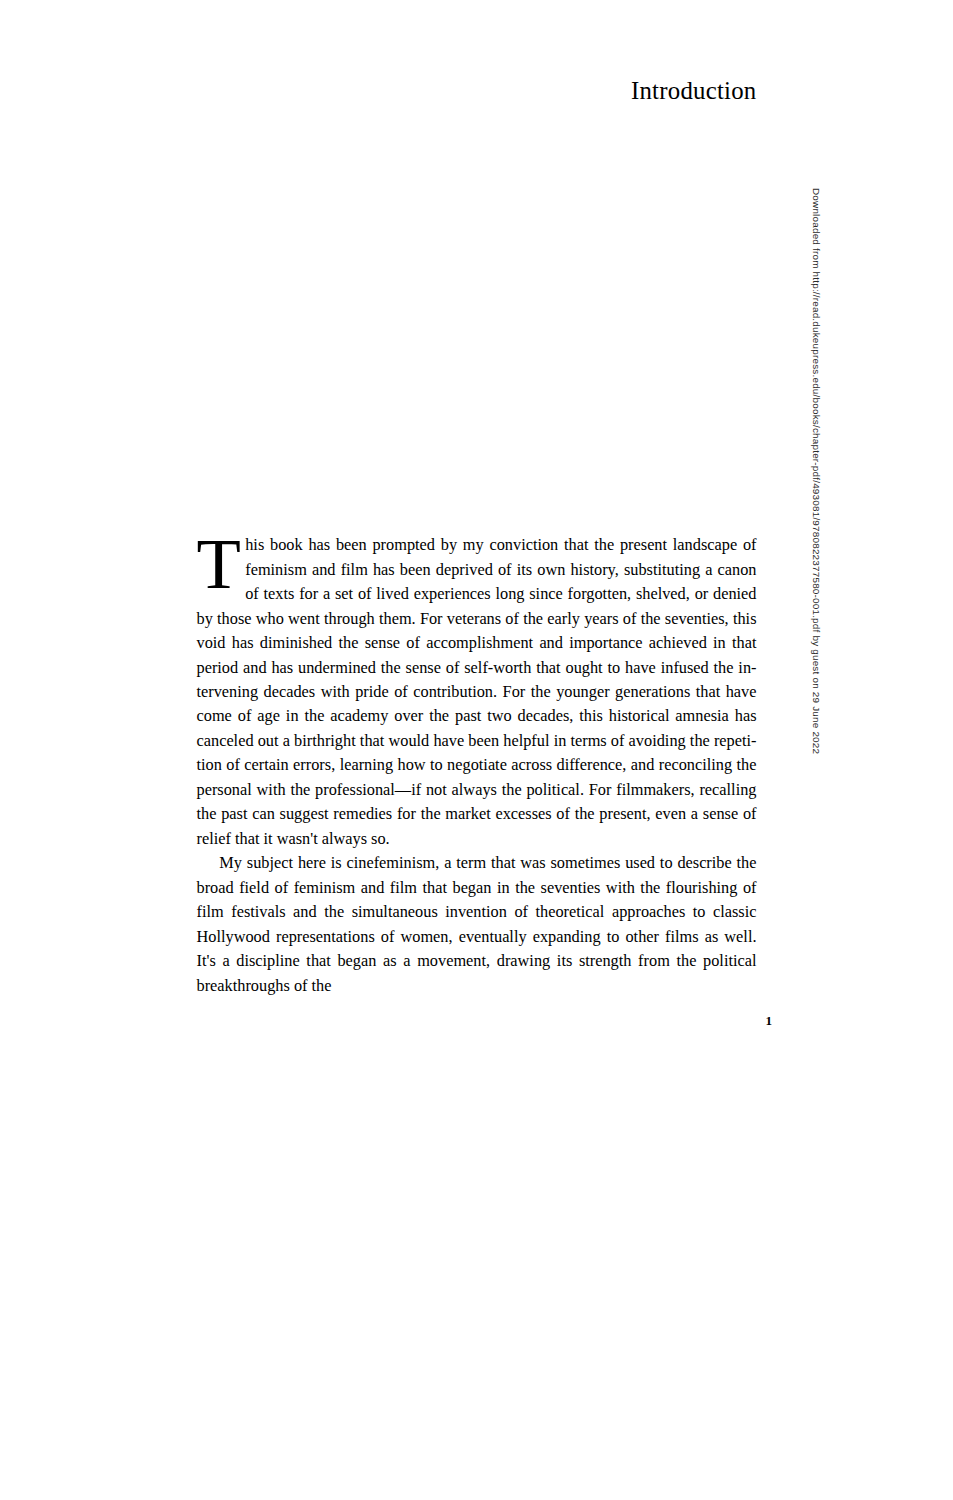Introduction
Downloaded from http://read.dukeupress.edu/books/chapter-pdf/493081/9780822377580-001.pdf by guest on 29 June 2022
This book has been prompted by my conviction that the present landscape of feminism and film has been deprived of its own history, substituting a canon of texts for a set of lived experiences long since forgotten, shelved, or denied by those who went through them. For veterans of the early years of the seventies, this void has diminished the sense of accomplishment and importance achieved in that period and has undermined the sense of self-worth that ought to have infused the intervening decades with pride of contribution. For the younger generations that have come of age in the academy over the past two decades, this historical amnesia has canceled out a birthright that would have been helpful in terms of avoiding the repetition of certain errors, learning how to negotiate across difference, and reconciling the personal with the professional—if not always the political. For filmmakers, recalling the past can suggest remedies for the market excesses of the present, even a sense of relief that it wasn't always so.
My subject here is cinefeminism, a term that was sometimes used to describe the broad field of feminism and film that began in the seventies with the flourishing of film festivals and the simultaneous invention of theoretical approaches to classic Hollywood representations of women, eventually expanding to other films as well. It's a discipline that began as a movement, drawing its strength from the political breakthroughs of the
1